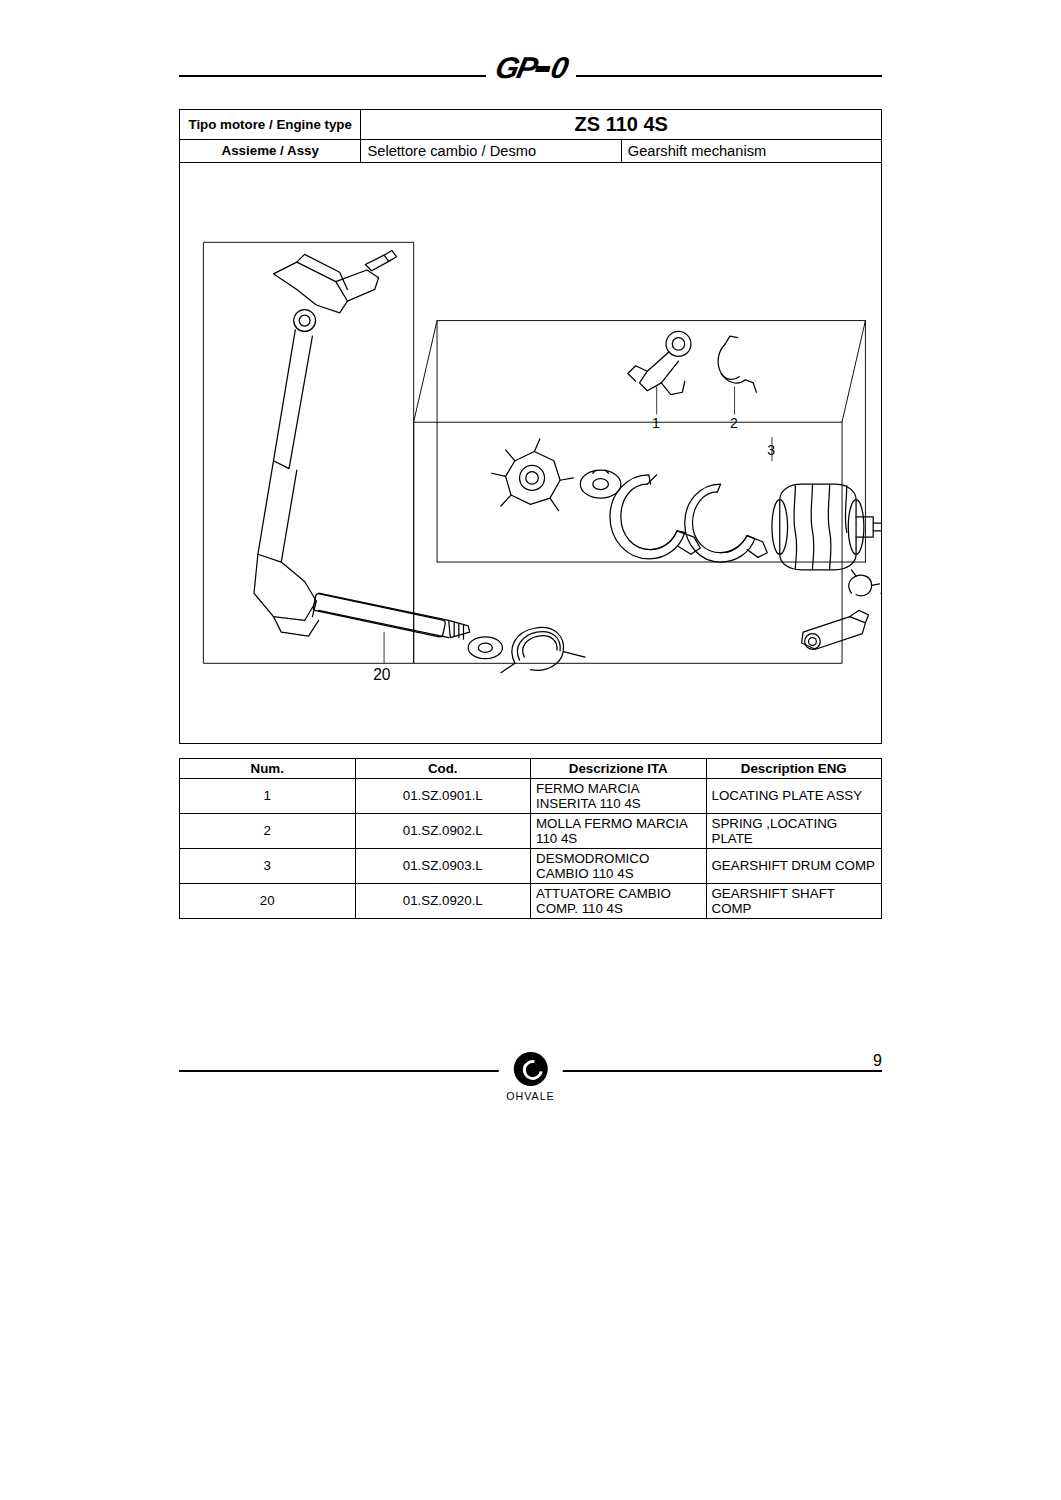GP 0
| Tipo motore / Engine type | ZS 110 4S |
| Assieme / Assy | Selettore cambio / Desmo | Gearshift mechanism |
1 2 3 20
| Num. | Cod. | Descrizione ITA | Description ENG |
| --- | --- | --- | --- |
| 1 | 01.SZ.0901.L | FERMO MARCIA INSERITA 110 4S | LOCATING PLATE ASSY |
| 2 | 01.SZ.0902.L | MOLLA FERMO MARCIA 110 4S | SPRING ,LOCATING PLATE |
| 3 | 01.SZ.0903.L | DESMODROMICO CAMBIO 110 4S | GEARSHIFT DRUM COMP |
| 20 | 01.SZ.0920.L | ATTUATORE CAMBIO COMP. 110 4S | GEARSHIFT SHAFT COMP |
OHVALE
9